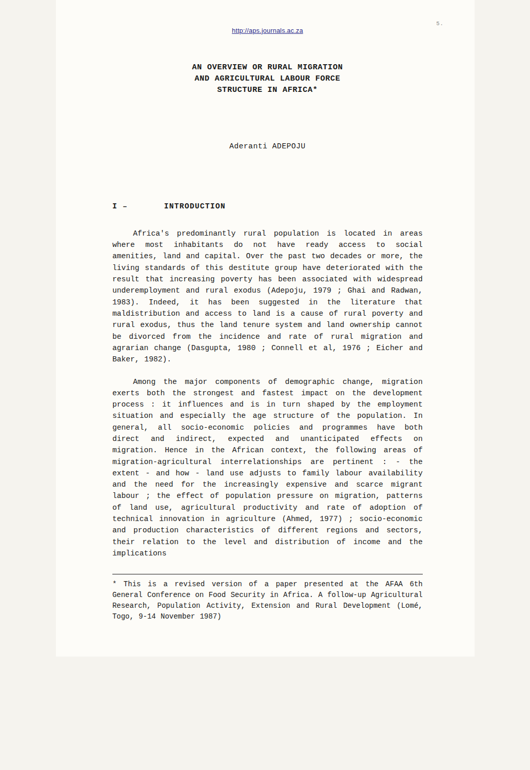http://aps.journals.ac.za
5.
An Overview or Rural Migration
and Agricultural Labour Force
Structure in Africa*
Aderanti ADEPOJU
I –INTRODUCTION
Africa's predominantly rural population is located in areas where most inhabitants do not have ready access to social amenities, land and capital. Over the past two decades or more, the living standards of this destitute group have deteriorated with the result that increasing poverty has been associated with widespread underemployment and rural exodus (Adepoju, 1979 ; Ghai and Radwan, 1983). Indeed, it has been suggested in the literature that maldistribution and access to land is a cause of rural poverty and rural exodus, thus the land tenure system and land ownership cannot be divorced from the incidence and rate of rural migration and agrarian change (Dasgupta, 1980 ; Connell et al, 1976 ; Eicher and Baker, 1982).
Among the major components of demographic change, migration exerts both the strongest and fastest impact on the development process : it influences and is in turn shaped by the employment situation and especially the age structure of the population. In general, all socio-economic policies and programmes have both direct and indirect, expected and unanticipated effects on migration. Hence in the African context, the following areas of migration-agricultural interrelationships are pertinent : - the extent - and how - land use adjusts to family labour availability and the need for the increasingly expensive and scarce migrant labour ; the effect of population pressure on migration, patterns of land use, agricultural productivity and rate of adoption of technical innovation in agriculture (Ahmed, 1977) ; socio-economic and production characteristics of different regions and sectors, their relation to the level and distribution of income and the implications
* This is a revised version of a paper presented at the AFAA 6th General Conference on Food Security in Africa. A follow-up Agricultural Research, Population Activity, Extension and Rural Development (Lomé, Togo, 9-14 November 1987)